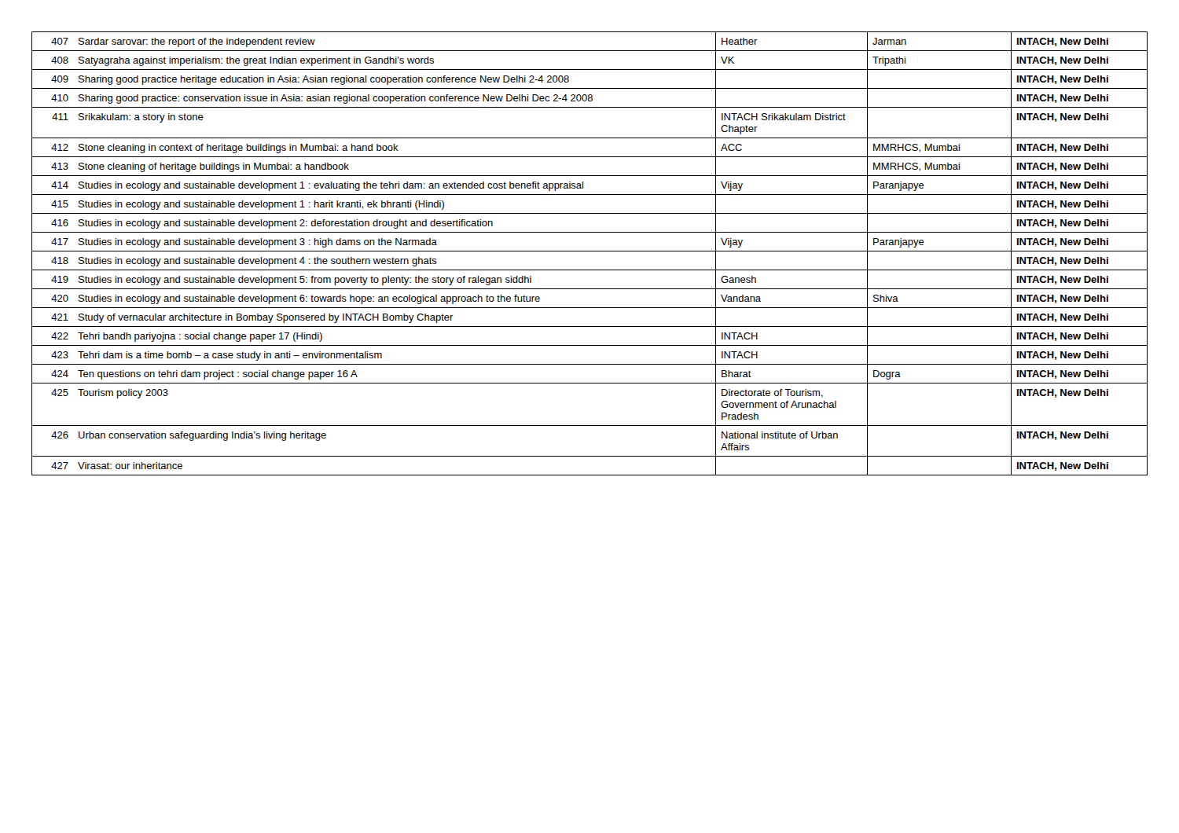| 407 | Sardar sarovar: the report of the independent review | Heather | Jarman | INTACH, New Delhi |
| 408 | Satyagraha against imperialism: the great Indian experiment in Gandhi’s words | VK | Tripathi | INTACH, New Delhi |
| 409 | Sharing good practice heritage education in Asia: Asian regional cooperation conference New Delhi 2-4 2008 | | | INTACH, New Delhi |
| 410 | Sharing good practice: conservation issue in Asia: asian regional cooperation conference New Delhi Dec 2-4 2008 | | | INTACH, New Delhi |
| 411 | Srikakulam: a story in stone | INTACH Srikakulam District Chapter | | INTACH, New Delhi |
| 412 | Stone cleaning in context of heritage buildings in Mumbai: a hand book | ACC | MMRHCS, Mumbai | INTACH, New Delhi |
| 413 | Stone cleaning of heritage buildings in Mumbai: a handbook | | MMRHCS, Mumbai | INTACH, New Delhi |
| 414 | Studies in ecology and sustainable development 1 : evaluating the tehri dam: an extended cost benefit appraisal | Vijay | Paranjapye | INTACH, New Delhi |
| 415 | Studies in ecology and sustainable development 1 : harit kranti, ek bhranti (Hindi) | | | INTACH, New Delhi |
| 416 | Studies in ecology and sustainable development 2: deforestation drought and desertification | | | INTACH, New Delhi |
| 417 | Studies in ecology and sustainable development 3 : high dams on the Narmada | Vijay | Paranjapye | INTACH, New Delhi |
| 418 | Studies in ecology and sustainable development 4 : the southern western ghats | | | INTACH, New Delhi |
| 419 | Studies in ecology and sustainable development 5: from poverty to plenty: the story of ralegan siddhi | Ganesh | | INTACH, New Delhi |
| 420 | Studies in ecology and sustainable development 6: towards hope: an ecological approach to the future | Vandana | Shiva | INTACH, New Delhi |
| 421 | Study of vernacular architecture in Bombay Sponsered by INTACH Bomby Chapter | | | INTACH, New Delhi |
| 422 | Tehri bandh pariyojna : social change paper 17 (Hindi) | INTACH | | INTACH, New Delhi |
| 423 | Tehri dam is a time bomb – a case study in anti – environmentalism | INTACH | | INTACH, New Delhi |
| 424 | Ten questions on tehri dam project : social change paper 16 A | Bharat | Dogra | INTACH, New Delhi |
| 425 | Tourism policy 2003 | Directorate of Tourism, Government of Arunachal Pradesh | | INTACH, New Delhi |
| 426 | Urban conservation safeguarding India’s living heritage | National institute of Urban Affairs | | INTACH, New Delhi |
| 427 | Virasat: our inheritance | | | INTACH, New Delhi |